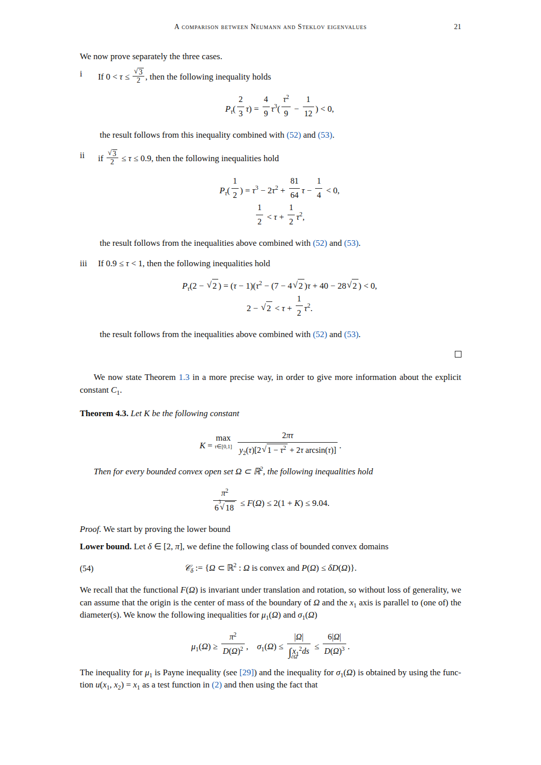A comparison between Neumann and Steklov eigenvalues 21
We now prove separately the three cases.
i If 0 < τ ≤ 32, then the following inequality holds
Pτ(23 τ) = 49 τ3(τ29 − 112) < 0,
the result follows from this inequality combined with (52) and (53).
ii if 32 ≤ τ ≤ 0.9, then the following inequalities hold
Pτ(12) = τ3 − 2τ2 + 8164 τ − 14 < 0, 12 < τ + 12 τ2,
the result follows from the inequalities above combined with (52) and (53).
iii If 0.9 ≤ τ < 1, then the following inequalities hold
Pτ(2 − 2) = (τ − 1)(τ2 − (7 − 42)τ + 40 − 282) < 0, 2 − 2 < τ + 12 τ2.
the result follows from the inequalities above combined with (52) and (53).
We now state Theorem 1.3 in a more precise way, in order to give more information about the explicit constant C1.
Theorem 4.3. Let K be the following constant
K = maxτ∈[0,1] 2πτ y2(τ)[21 − τ2 + 2τ arcsin(τ)] .
Then for every bounded convex open set Ω ⊂ ℝ2, the following inequalities hold
π2 6318 ≤ F(Ω) ≤ 2(1 + K) ≤ 9.04.
Proof. We start by proving the lower bound
Lower bound. Let δ ∈ [2, π], we define the following class of bounded convex domains
(54) 𝒞δ := {Ω ⊂ ℝ2 : Ω is convex and P(Ω) ≤ δD(Ω)}.
We recall that the functional F(Ω) is invariant under translation and rotation, so without loss of generality, we can assume that the origin is the center of mass of the boundary of Ω and the x1 axis is parallel to (one of) the diameter(s). We know the following inequalities for μ1(Ω) and σ1(Ω)
μ1(Ω) ≥ π2 D(Ω)2, σ1(Ω) ≤ |Ω| ∫∂Ω x12ds ≤ 6|Ω| D(Ω)3 .
The inequality for μ1 is Payne inequality (see [29]) and the inequality for σ1(Ω) is obtained by using the function u(x1, x2) = x1 as a test function in (2) and then using the fact that